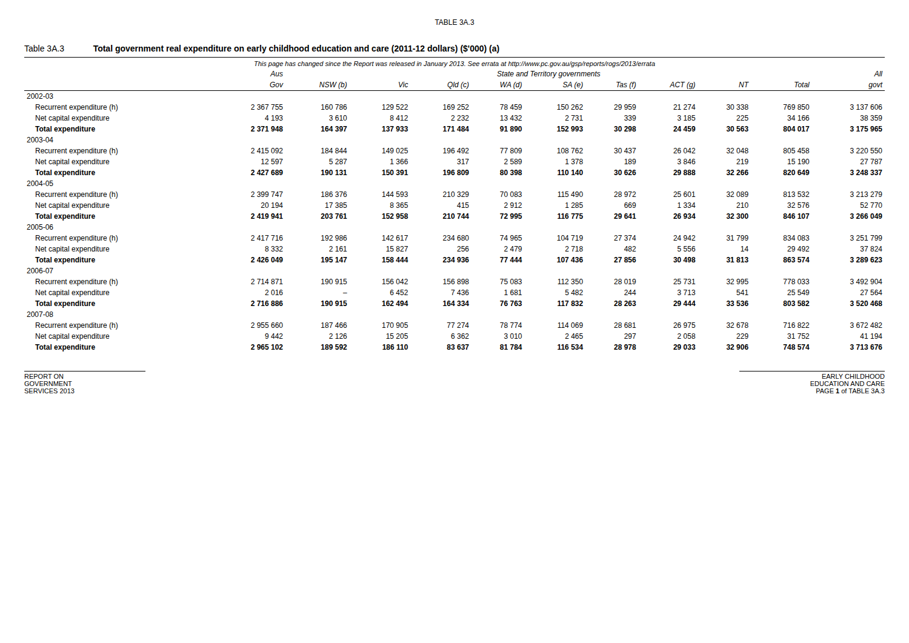TABLE 3A.3
Table 3A.3 Total government real expenditure on early childhood education and care (2011-12 dollars) ($'000) (a)
This page has changed since the Report was released in January 2013. See errata at http://www.pc.gov.au/gsp/reports/rogs/2013/errata
| | Aus | State and Territory governments | All |
| --- | --- | --- | --- |
| | Gov | NSW (b) | Vic | Qld (c) | WA (d) | SA (e) | Tas (f) | ACT (g) | NT | Total | govt |
| 2002-03 |
| Recurrent expenditure (h) | 2 367 755 | 160 786 | 129 522 | 169 252 | 78 459 | 150 262 | 29 959 | 21 274 | 30 338 | 769 850 | 3 137 606 |
| Net capital expenditure | 4 193 | 3 610 | 8 412 | 2 232 | 13 432 | 2 731 | 339 | 3 185 | 225 | 34 166 | 38 359 |
| Total expenditure | 2 371 948 | 164 397 | 137 933 | 171 484 | 91 890 | 152 993 | 30 298 | 24 459 | 30 563 | 804 017 | 3 175 965 |
| 2003-04 |
| Recurrent expenditure (h) | 2 415 092 | 184 844 | 149 025 | 196 492 | 77 809 | 108 762 | 30 437 | 26 042 | 32 048 | 805 458 | 3 220 550 |
| Net capital expenditure | 12 597 | 5 287 | 1 366 | 317 | 2 589 | 1 378 | 189 | 3 846 | 219 | 15 190 | 27 787 |
| Total expenditure | 2 427 689 | 190 131 | 150 391 | 196 809 | 80 398 | 110 140 | 30 626 | 29 888 | 32 266 | 820 649 | 3 248 337 |
| 2004-05 |
| Recurrent expenditure (h) | 2 399 747 | 186 376 | 144 593 | 210 329 | 70 083 | 115 490 | 28 972 | 25 601 | 32 089 | 813 532 | 3 213 279 |
| Net capital expenditure | 20 194 | 17 385 | 8 365 | 415 | 2 912 | 1 285 | 669 | 1 334 | 210 | 32 576 | 52 770 |
| Total expenditure | 2 419 941 | 203 761 | 152 958 | 210 744 | 72 995 | 116 775 | 29 641 | 26 934 | 32 300 | 846 107 | 3 266 049 |
| 2005-06 |
| Recurrent expenditure (h) | 2 417 716 | 192 986 | 142 617 | 234 680 | 74 965 | 104 719 | 27 374 | 24 942 | 31 799 | 834 083 | 3 251 799 |
| Net capital expenditure | 8 332 | 2 161 | 15 827 | 256 | 2 479 | 2 718 | 482 | 5 556 | 14 | 29 492 | 37 824 |
| Total expenditure | 2 426 049 | 195 147 | 158 444 | 234 936 | 77 444 | 107 436 | 27 856 | 30 498 | 31 813 | 863 574 | 3 289 623 |
| 2006-07 |
| Recurrent expenditure (h) | 2 714 871 | 190 915 | 156 042 | 156 898 | 75 083 | 112 350 | 28 019 | 25 731 | 32 995 | 778 033 | 3 492 904 |
| Net capital expenditure | 2 016 | – | 6 452 | 7 436 | 1 681 | 5 482 | 244 | 3 713 | 541 | 25 549 | 27 564 |
| Total expenditure | 2 716 886 | 190 915 | 162 494 | 164 334 | 76 763 | 117 832 | 28 263 | 29 444 | 33 536 | 803 582 | 3 520 468 |
| 2007-08 |
| Recurrent expenditure (h) | 2 955 660 | 187 466 | 170 905 | 77 274 | 78 774 | 114 069 | 28 681 | 26 975 | 32 678 | 716 822 | 3 672 482 |
| Net capital expenditure | 9 442 | 2 126 | 15 205 | 6 362 | 3 010 | 2 465 | 297 | 2 058 | 229 | 31 752 | 41 194 |
| Total expenditure | 2 965 102 | 189 592 | 186 110 | 83 637 | 81 784 | 116 534 | 28 978 | 29 033 | 32 906 | 748 574 | 3 713 676 |
REPORT ON
GOVERNMENT
SERVICES 2013
EARLY CHILDHOOD
EDUCATION AND CARE
PAGE 1 of TABLE 3A.3